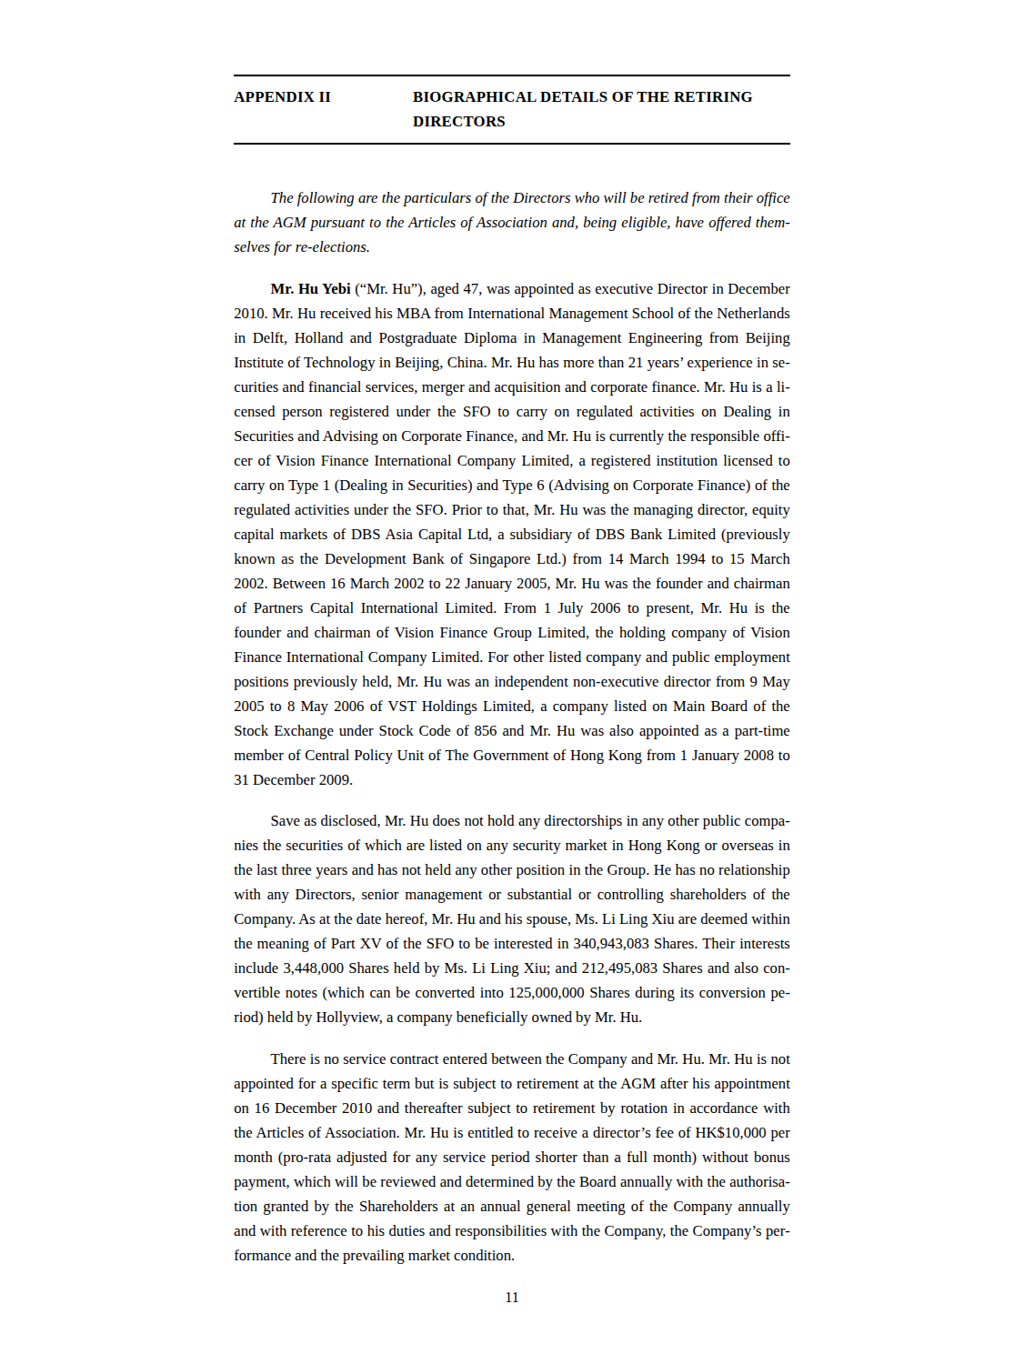APPENDIX II
BIOGRAPHICAL DETAILS OF THE RETIRING DIRECTORS
The following are the particulars of the Directors who will be retired from their office at the AGM pursuant to the Articles of Association and, being eligible, have offered themselves for re-elections.
Mr. Hu Yebi (“Mr. Hu”), aged 47, was appointed as executive Director in December 2010. Mr. Hu received his MBA from International Management School of the Netherlands in Delft, Holland and Postgraduate Diploma in Management Engineering from Beijing Institute of Technology in Beijing, China. Mr. Hu has more than 21 years’ experience in securities and financial services, merger and acquisition and corporate finance. Mr. Hu is a licensed person registered under the SFO to carry on regulated activities on Dealing in Securities and Advising on Corporate Finance, and Mr. Hu is currently the responsible officer of Vision Finance International Company Limited, a registered institution licensed to carry on Type 1 (Dealing in Securities) and Type 6 (Advising on Corporate Finance) of the regulated activities under the SFO. Prior to that, Mr. Hu was the managing director, equity capital markets of DBS Asia Capital Ltd, a subsidiary of DBS Bank Limited (previously known as the Development Bank of Singapore Ltd.) from 14 March 1994 to 15 March 2002. Between 16 March 2002 to 22 January 2005, Mr. Hu was the founder and chairman of Partners Capital International Limited. From 1 July 2006 to present, Mr. Hu is the founder and chairman of Vision Finance Group Limited, the holding company of Vision Finance International Company Limited. For other listed company and public employment positions previously held, Mr. Hu was an independent non-executive director from 9 May 2005 to 8 May 2006 of VST Holdings Limited, a company listed on Main Board of the Stock Exchange under Stock Code of 856 and Mr. Hu was also appointed as a part-time member of Central Policy Unit of The Government of Hong Kong from 1 January 2008 to 31 December 2009.
Save as disclosed, Mr. Hu does not hold any directorships in any other public companies the securities of which are listed on any security market in Hong Kong or overseas in the last three years and has not held any other position in the Group. He has no relationship with any Directors, senior management or substantial or controlling shareholders of the Company. As at the date hereof, Mr. Hu and his spouse, Ms. Li Ling Xiu are deemed within the meaning of Part XV of the SFO to be interested in 340,943,083 Shares. Their interests include 3,448,000 Shares held by Ms. Li Ling Xiu; and 212,495,083 Shares and also convertible notes (which can be converted into 125,000,000 Shares during its conversion period) held by Hollyview, a company beneficially owned by Mr. Hu.
There is no service contract entered between the Company and Mr. Hu. Mr. Hu is not appointed for a specific term but is subject to retirement at the AGM after his appointment on 16 December 2010 and thereafter subject to retirement by rotation in accordance with the Articles of Association. Mr. Hu is entitled to receive a director’s fee of HK$10,000 per month (pro-rata adjusted for any service period shorter than a full month) without bonus payment, which will be reviewed and determined by the Board annually with the authorisation granted by the Shareholders at an annual general meeting of the Company annually and with reference to his duties and responsibilities with the Company, the Company’s performance and the prevailing market condition.
11